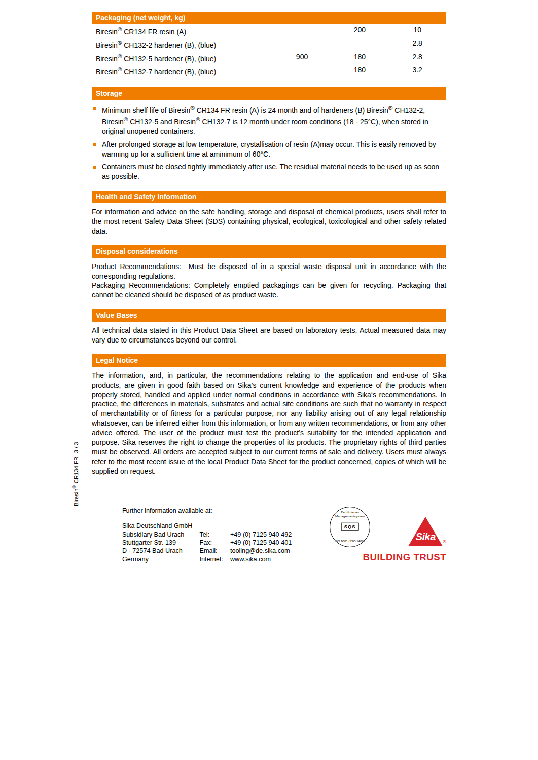| Packaging (net weight, kg) |
| --- |
| Biresin ® CR134 FR resin (A) | | 200 | 10 |
| Biresin ® CH132-2 hardener (B), (blue) | | | 2.8 |
| Biresin ® CH132-5 hardener (B), (blue) | 900 | 180 | 2.8 |
| Biresin ® CH132-7 hardener (B), (blue) | | 180 | 3.2 |
Storage
Minimum shelf life of Biresin® CR134 FR resin (A) is 24 month and of hardeners (B) Biresin® CH132-2, Biresin® CH132-5 and Biresin® CH132-7 is 12 month under room conditions (18 - 25°C), when stored in original unopened containers.
After prolonged storage at low temperature, crystallisation of resin (A)may occur. This is easily removed by warming up for a sufficient time at aminimum of 60°C.
Containers must be closed tightly immediately after use. The residual material needs to be used up as soon as possible.
Health and Safety Information
For information and advice on the safe handling, storage and disposal of chemical products, users shall refer to the most recent Safety Data Sheet (SDS) containing physical, ecological, toxicological and other safety related data.
Disposal considerations
Product Recommendations: Must be disposed of in a special waste disposal unit in accordance with the corresponding regulations.
Packaging Recommendations: Completely emptied packagings can be given for recycling. Packaging that cannot be cleaned should be disposed of as product waste.
Value Bases
All technical data stated in this Product Data Sheet are based on laboratory tests. Actual measured data may vary due to circumstances beyond our control.
Legal Notice
The information, and, in particular, the recommendations relating to the application and end-use of Sika products, are given in good faith based on Sika’s current knowledge and experience of the products when properly stored, handled and applied under normal conditions in accordance with Sika‘s recommendations. In practice, the differences in materials, substrates and actual site conditions are such that no warranty in respect of merchantability or of fitness for a particular purpose, nor any liability arising out of any legal relationship whatsoever, can be inferred either from this information, or from any written recommendations, or from any other advice offered. The user of the product must test the product’s suitability for the intended application and purpose. Sika reserves the right to change the properties of its products. The proprietary rights of third parties must be observed. All orders are accepted subject to our current terms of sale and delivery. Users must always refer to the most recent issue of the local Product Data Sheet for the product concerned, copies of which will be supplied on request.
Further information available at:
| Sika Deutschland GmbH | | |
| Subsidiary Bad Urach | Tel: | +49 (0) 7125 940 492 |
| Stuttgarter Str. 139 | Fax: | +49 (0) 7125 940 401 |
| D - 72574 Bad Urach | Email: | tooling@de.sika.com |
| Germany | Internet: | www.sika.com |
Zertifiziertes Managementsystem
SQS
ISO 9001 / ISO 14001
Sika
®
BUILDING TRUST
Biresin® CR134 FR 3 / 3